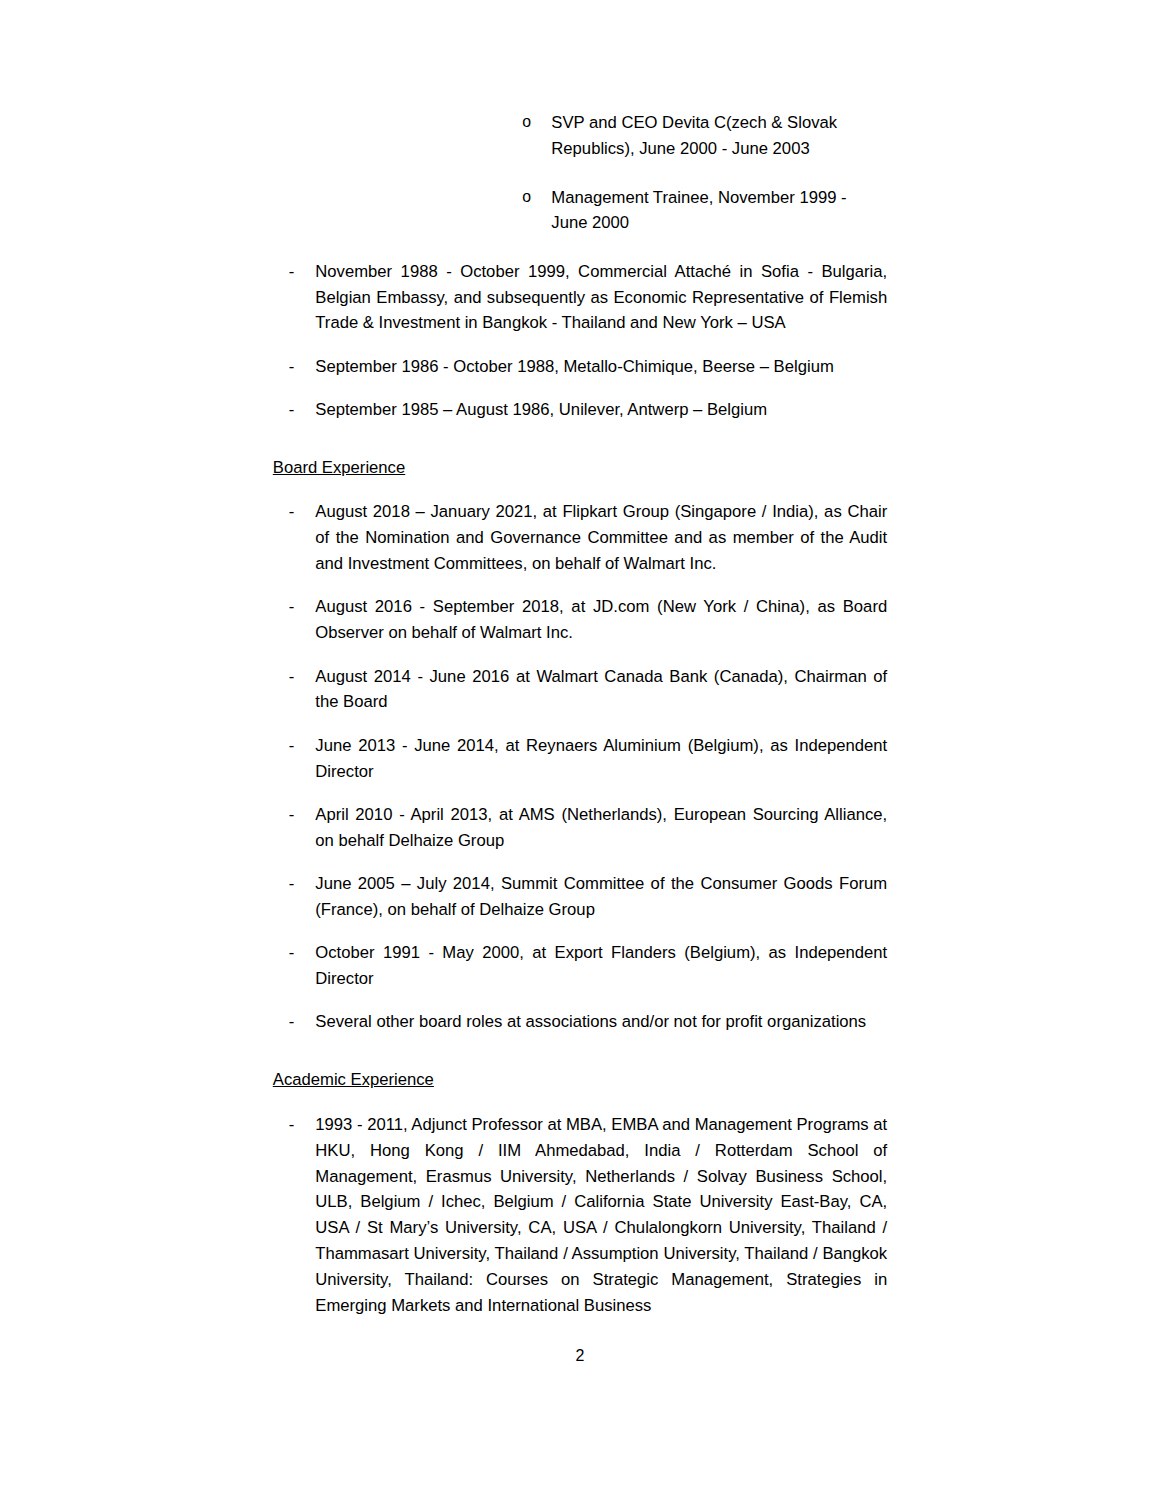SVP and CEO Devita C(zech & Slovak Republics), June 2000 - June 2003
Management Trainee, November 1999 - June 2000
November 1988 - October 1999, Commercial Attaché in Sofia - Bulgaria, Belgian Embassy, and subsequently as Economic Representative of Flemish Trade & Investment in Bangkok - Thailand and New York – USA
September 1986 - October 1988, Metallo-Chimique, Beerse – Belgium
September 1985 – August 1986, Unilever, Antwerp – Belgium
Board Experience
August 2018 – January 2021, at Flipkart Group (Singapore / India), as Chair of the Nomination and Governance Committee and as member of the Audit and Investment Committees, on behalf of Walmart Inc.
August 2016 - September 2018, at JD.com (New York / China), as Board Observer on behalf of Walmart Inc.
August 2014 - June 2016 at Walmart Canada Bank (Canada), Chairman of the Board
June 2013 - June 2014, at Reynaers Aluminium (Belgium), as Independent Director
April 2010 - April 2013, at AMS (Netherlands), European Sourcing Alliance, on behalf Delhaize Group
June 2005 – July 2014, Summit Committee of the Consumer Goods Forum (France), on behalf of Delhaize Group
October 1991 - May 2000, at Export Flanders (Belgium), as Independent Director
Several other board roles at associations and/or not for profit organizations
Academic Experience
1993 - 2011, Adjunct Professor at MBA, EMBA and Management Programs at HKU, Hong Kong / IIM Ahmedabad, India / Rotterdam School of Management, Erasmus University, Netherlands / Solvay Business School, ULB, Belgium / Ichec, Belgium / California State University East-Bay, CA, USA / St Mary’s University, CA, USA / Chulalongkorn University, Thailand / Thammasart University, Thailand / Assumption University, Thailand / Bangkok University, Thailand: Courses on Strategic Management, Strategies in Emerging Markets and International Business
2